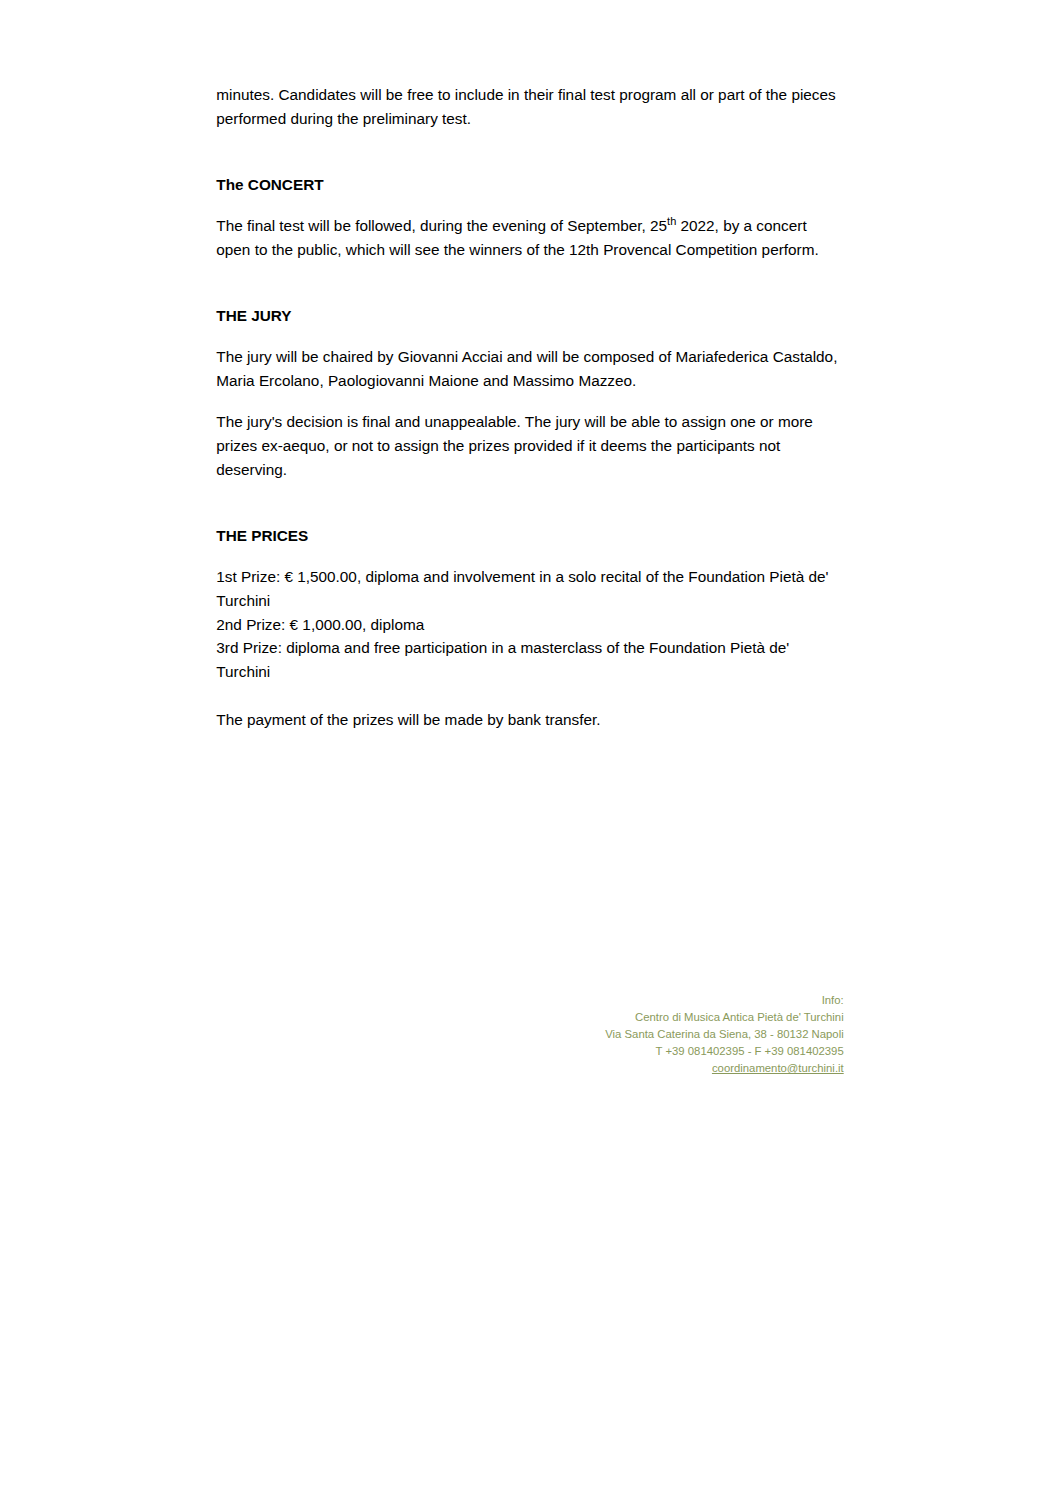minutes. Candidates will be free to include in their final test program all or part of the pieces performed during the preliminary test.
The CONCERT
The final test will be followed, during the evening of September, 25th 2022, by a concert open to the public, which will see the winners of the 12th Provencal Competition perform.
THE JURY
The jury will be chaired by Giovanni Acciai and will be composed of Mariafederica Castaldo, Maria Ercolano, Paologiovanni Maione and Massimo Mazzeo.
The jury's decision is final and unappealable. The jury will be able to assign one or more prizes ex-aequo, or not to assign the prizes provided if it deems the participants not deserving.
THE PRICES
1st Prize: € 1,500.00, diploma and involvement in a solo recital of the Foundation Pietà de' Turchini
2nd Prize: € 1,000.00, diploma
3rd Prize: diploma and free participation in a masterclass of the Foundation Pietà de' Turchini
The payment of the prizes will be made by bank transfer.
Info:
Centro di Musica Antica Pietà de' Turchini
Via Santa Caterina da Siena, 38 - 80132 Napoli
T +39 081402395 - F +39 081402395
coordinamento@turchini.it